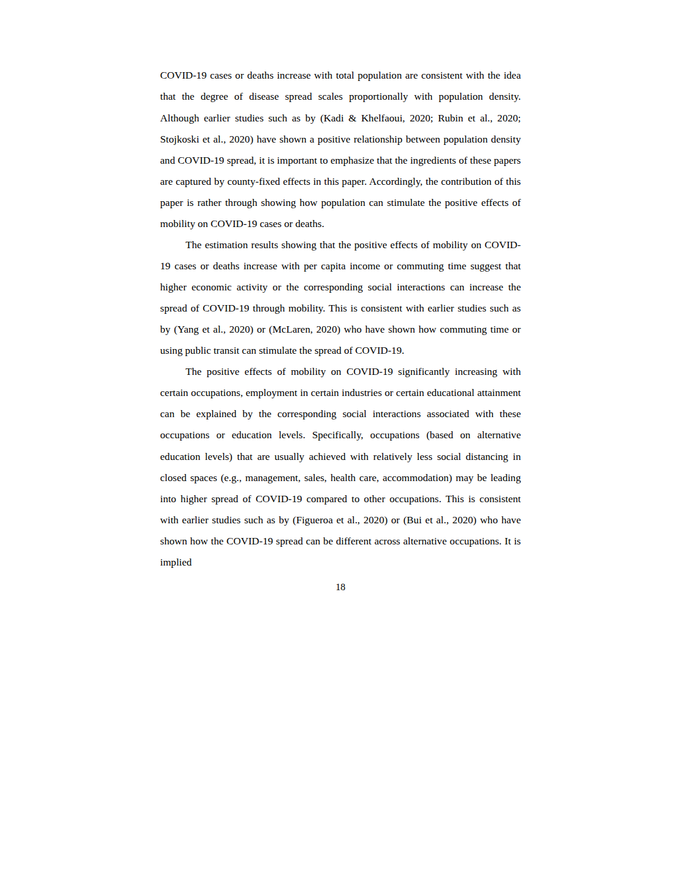COVID-19 cases or deaths increase with total population are consistent with the idea that the degree of disease spread scales proportionally with population density. Although earlier studies such as by (Kadi & Khelfaoui, 2020; Rubin et al., 2020; Stojkoski et al., 2020) have shown a positive relationship between population density and COVID-19 spread, it is important to emphasize that the ingredients of these papers are captured by county-fixed effects in this paper. Accordingly, the contribution of this paper is rather through showing how population can stimulate the positive effects of mobility on COVID-19 cases or deaths.
The estimation results showing that the positive effects of mobility on COVID-19 cases or deaths increase with per capita income or commuting time suggest that higher economic activity or the corresponding social interactions can increase the spread of COVID-19 through mobility. This is consistent with earlier studies such as by (Yang et al., 2020) or (McLaren, 2020) who have shown how commuting time or using public transit can stimulate the spread of COVID-19.
The positive effects of mobility on COVID-19 significantly increasing with certain occupations, employment in certain industries or certain educational attainment can be explained by the corresponding social interactions associated with these occupations or education levels. Specifically, occupations (based on alternative education levels) that are usually achieved with relatively less social distancing in closed spaces (e.g., management, sales, health care, accommodation) may be leading into higher spread of COVID-19 compared to other occupations. This is consistent with earlier studies such as by (Figueroa et al., 2020) or (Bui et al., 2020) who have shown how the COVID-19 spread can be different across alternative occupations. It is implied
18